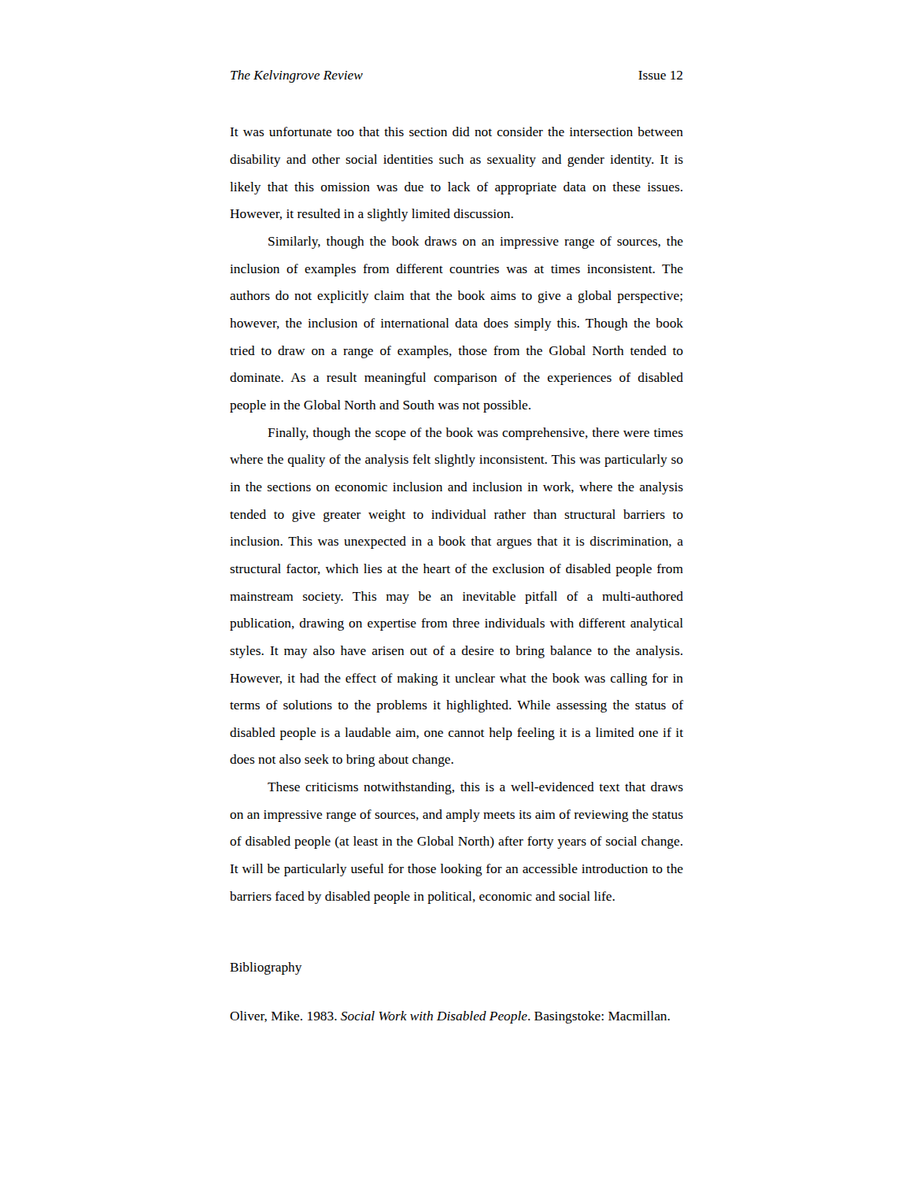The Kelvingrove Review Issue 12
It was unfortunate too that this section did not consider the intersection between disability and other social identities such as sexuality and gender identity. It is likely that this omission was due to lack of appropriate data on these issues. However, it resulted in a slightly limited discussion.
Similarly, though the book draws on an impressive range of sources, the inclusion of examples from different countries was at times inconsistent. The authors do not explicitly claim that the book aims to give a global perspective; however, the inclusion of international data does simply this. Though the book tried to draw on a range of examples, those from the Global North tended to dominate. As a result meaningful comparison of the experiences of disabled people in the Global North and South was not possible.
Finally, though the scope of the book was comprehensive, there were times where the quality of the analysis felt slightly inconsistent. This was particularly so in the sections on economic inclusion and inclusion in work, where the analysis tended to give greater weight to individual rather than structural barriers to inclusion. This was unexpected in a book that argues that it is discrimination, a structural factor, which lies at the heart of the exclusion of disabled people from mainstream society. This may be an inevitable pitfall of a multi-authored publication, drawing on expertise from three individuals with different analytical styles. It may also have arisen out of a desire to bring balance to the analysis. However, it had the effect of making it unclear what the book was calling for in terms of solutions to the problems it highlighted. While assessing the status of disabled people is a laudable aim, one cannot help feeling it is a limited one if it does not also seek to bring about change.
These criticisms notwithstanding, this is a well-evidenced text that draws on an impressive range of sources, and amply meets its aim of reviewing the status of disabled people (at least in the Global North) after forty years of social change. It will be particularly useful for those looking for an accessible introduction to the barriers faced by disabled people in political, economic and social life.
Bibliography
Oliver, Mike. 1983. Social Work with Disabled People. Basingstoke: Macmillan.